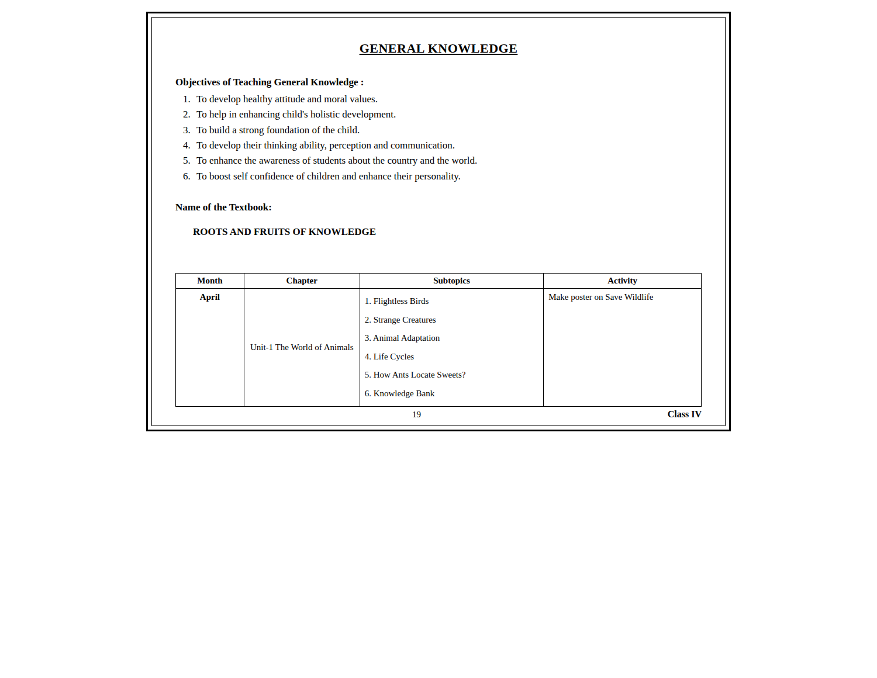GENERAL KNOWLEDGE
Objectives of Teaching General Knowledge :
To develop healthy attitude and moral values.
To help in enhancing child's holistic development.
To build a strong foundation of the child.
To develop their thinking ability, perception and communication.
To enhance the awareness of students about the country and the world.
To boost self confidence of children and enhance their personality.
Name of the Textbook:
ROOTS AND FRUITS OF KNOWLEDGE
| Month | Chapter | Subtopics | Activity |
| --- | --- | --- | --- |
| April | Unit-1 The World of Animals | 1. Flightless Birds 2. Strange Creatures 3. Animal Adaptation 4. Life Cycles 5. How Ants Locate Sweets? 6. Knowledge Bank | Make poster on Save Wildlife |
19
Class IV